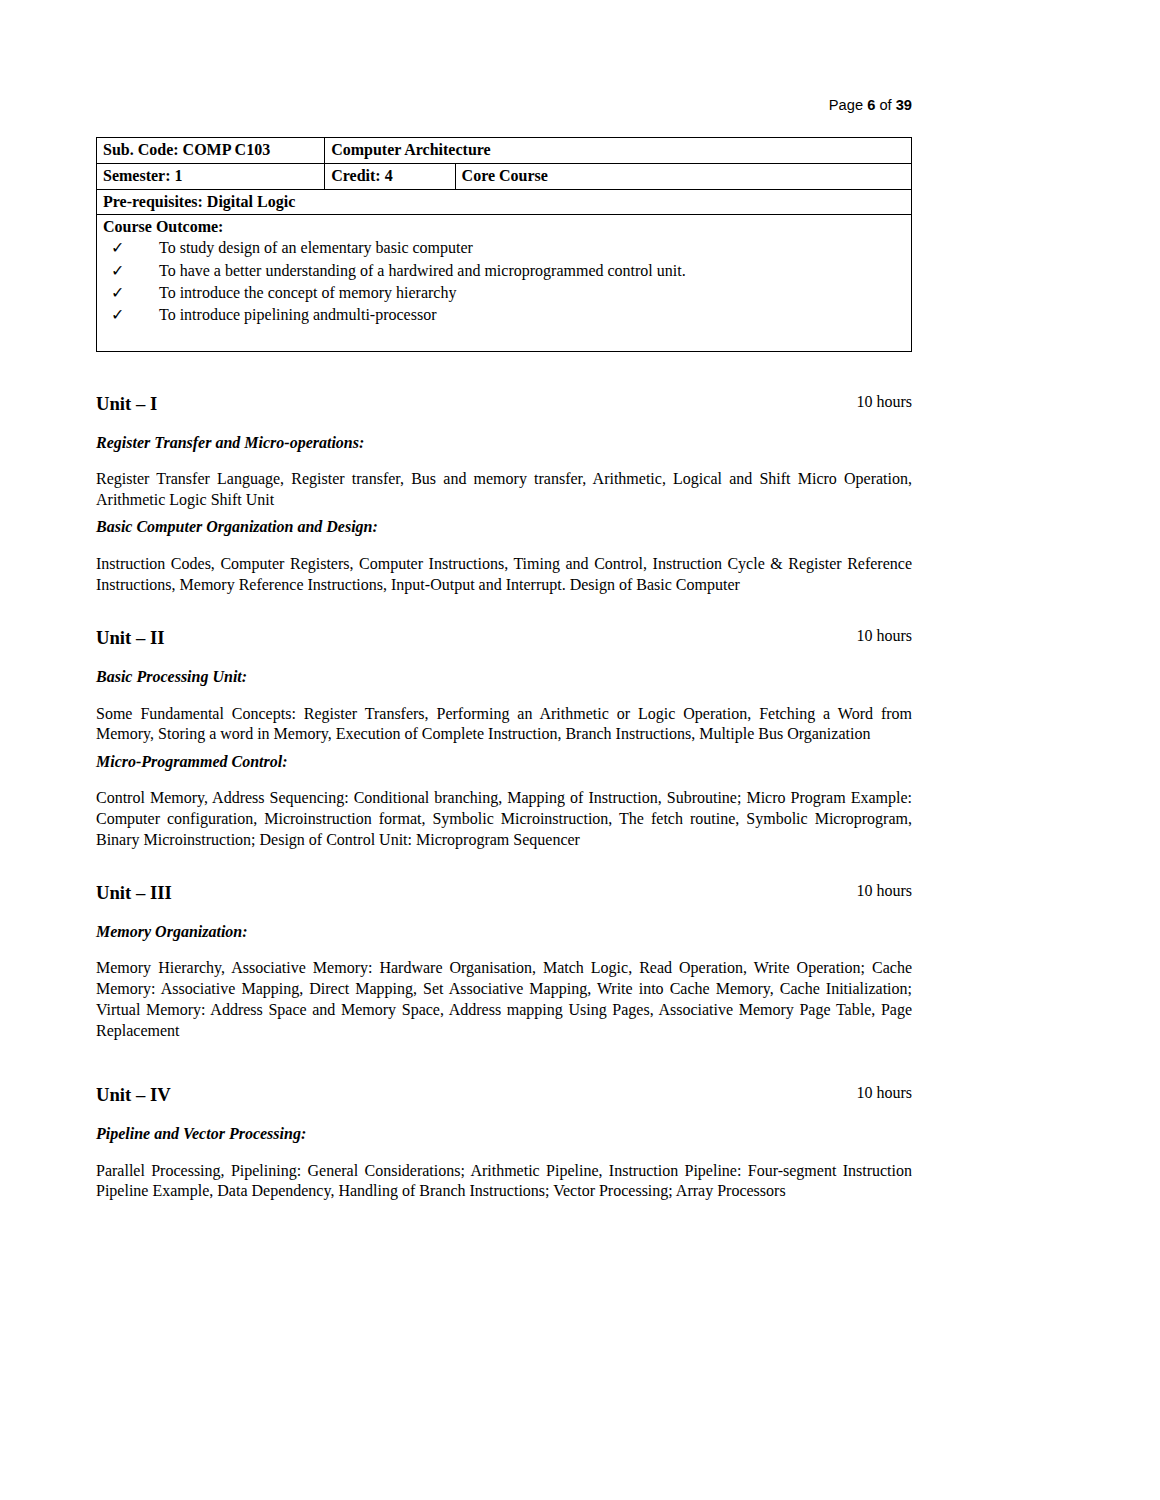Page 6 of 39
| Sub. Code: COMP C103 | Computer Architecture |
| Semester: 1 | Credit: 4 | Core Course |
| Pre-requisites: Digital Logic |
| Course Outcome: To study design of an elementary basic computer To have a better understanding of a hardwired and microprogrammed control unit. To introduce the concept of memory hierarchy To introduce pipelining andmulti-processor |
Unit – I 10 hours
Register Transfer and Micro-operations:
Register Transfer Language, Register transfer, Bus and memory transfer, Arithmetic, Logical and Shift Micro Operation, Arithmetic Logic Shift Unit
Basic Computer Organization and Design:
Instruction Codes, Computer Registers, Computer Instructions, Timing and Control, Instruction Cycle & Register Reference Instructions, Memory Reference Instructions, Input-Output and Interrupt. Design of Basic Computer
Unit – II 10 hours
Basic Processing Unit:
Some Fundamental Concepts: Register Transfers, Performing an Arithmetic or Logic Operation, Fetching a Word from Memory, Storing a word in Memory, Execution of Complete Instruction, Branch Instructions, Multiple Bus Organization
Micro-Programmed Control:
Control Memory, Address Sequencing: Conditional branching, Mapping of Instruction, Subroutine; Micro Program Example: Computer configuration, Microinstruction format, Symbolic Microinstruction, The fetch routine, Symbolic Microprogram, Binary Microinstruction; Design of Control Unit: Microprogram Sequencer
Unit – III 10 hours
Memory Organization:
Memory Hierarchy, Associative Memory: Hardware Organisation, Match Logic, Read Operation, Write Operation; Cache Memory: Associative Mapping, Direct Mapping, Set Associative Mapping, Write into Cache Memory, Cache Initialization; Virtual Memory: Address Space and Memory Space, Address mapping Using Pages, Associative Memory Page Table, Page Replacement
Unit – IV 10 hours
Pipeline and Vector Processing:
Parallel Processing, Pipelining: General Considerations; Arithmetic Pipeline, Instruction Pipeline: Four-segment Instruction Pipeline Example, Data Dependency, Handling of Branch Instructions; Vector Processing; Array Processors